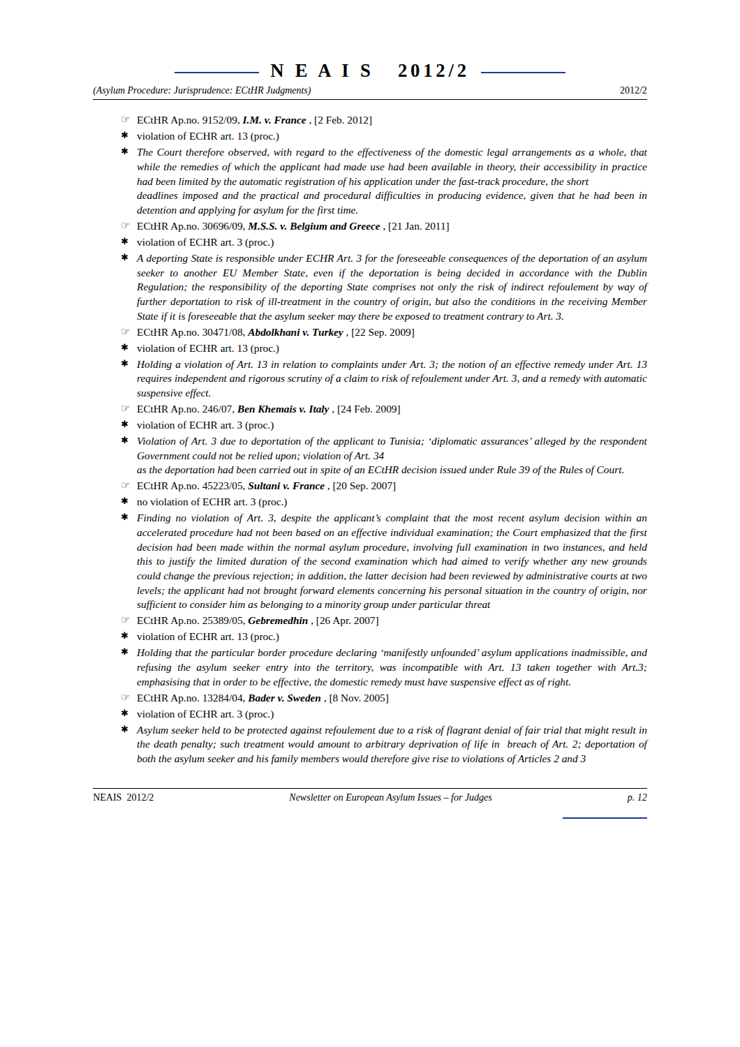N E A I S 2012/2
(Asylum Procedure: Jurisprudence: ECtHR Judgments) 2012/2
ECtHR Ap.no. 9152/09, I.M. v. France , [2 Feb. 2012]
violation of ECHR art. 13 (proc.)
The Court therefore observed, with regard to the effectiveness of the domestic legal arrangements as a whole, that while the remedies of which the applicant had made use had been available in theory, their accessibility in practice had been limited by the automatic registration of his application under the fast-track procedure, the short
deadlines imposed and the practical and procedural difficulties in producing evidence, given that he had been in detention and applying for asylum for the first time.
ECtHR Ap.no. 30696/09, M.S.S. v. Belgium and Greece , [21 Jan. 2011]
violation of ECHR art. 3 (proc.)
A deporting State is responsible under ECHR Art. 3 for the foreseeable consequences of the deportation of an asylum seeker to another EU Member State, even if the deportation is being decided in accordance with the Dublin Regulation; the responsibility of the deporting State comprises not only the risk of indirect refoulement by way of further deportation to risk of ill-treatment in the country of origin, but also the conditions in the receiving Member State if it is foreseeable that the asylum seeker may there be exposed to treatment contrary to Art. 3.
ECtHR Ap.no. 30471/08, Abdolkhani v. Turkey , [22 Sep. 2009]
violation of ECHR art. 13 (proc.)
Holding a violation of Art. 13 in relation to complaints under Art. 3; the notion of an effective remedy under Art. 13 requires independent and rigorous scrutiny of a claim to risk of refoulement under Art. 3, and a remedy with automatic suspensive effect.
ECtHR Ap.no. 246/07, Ben Khemais v. Italy , [24 Feb. 2009]
violation of ECHR art. 3 (proc.)
Violation of Art. 3 due to deportation of the applicant to Tunisia; ‘diplomatic assurances’ alleged by the respondent Government could not be relied upon; violation of Art. 34
as the deportation had been carried out in spite of an ECtHR decision issued under Rule 39 of the Rules of Court.
ECtHR Ap.no. 45223/05, Sultani v. France , [20 Sep. 2007]
no violation of ECHR art. 3 (proc.)
Finding no violation of Art. 3, despite the applicant’s complaint that the most recent asylum decision within an accelerated procedure had not been based on an effective individual examination; the Court emphasized that the first decision had been made within the normal asylum procedure, involving full examination in two instances, and held this to justify the limited duration of the second examination which had aimed to verify whether any new grounds could change the previous rejection; in addition, the latter decision had been reviewed by administrative courts at two levels; the applicant had not brought forward elements concerning his personal situation in the country of origin, nor sufficient to consider him as belonging to a minority group under particular threat
ECtHR Ap.no. 25389/05, Gebremedhin , [26 Apr. 2007]
violation of ECHR art. 13 (proc.)
Holding that the particular border procedure declaring ‘manifestly unfounded’ asylum applications inadmissible, and refusing the asylum seeker entry into the territory, was incompatible with Art. 13 taken together with Art.3; emphasising that in order to be effective, the domestic remedy must have suspensive effect as of right.
ECtHR Ap.no. 13284/04, Bader v. Sweden , [8 Nov. 2005]
violation of ECHR art. 3 (proc.)
Asylum seeker held to be protected against refoulement due to a risk of flagrant denial of fair trial that might result in the death penalty; such treatment would amount to arbitrary deprivation of life in breach of Art. 2; deportation of both the asylum seeker and his family members would therefore give rise to violations of Articles 2 and 3
NEAIS 2012/2 Newsletter on European Asylum Issues – for Judges p. 12